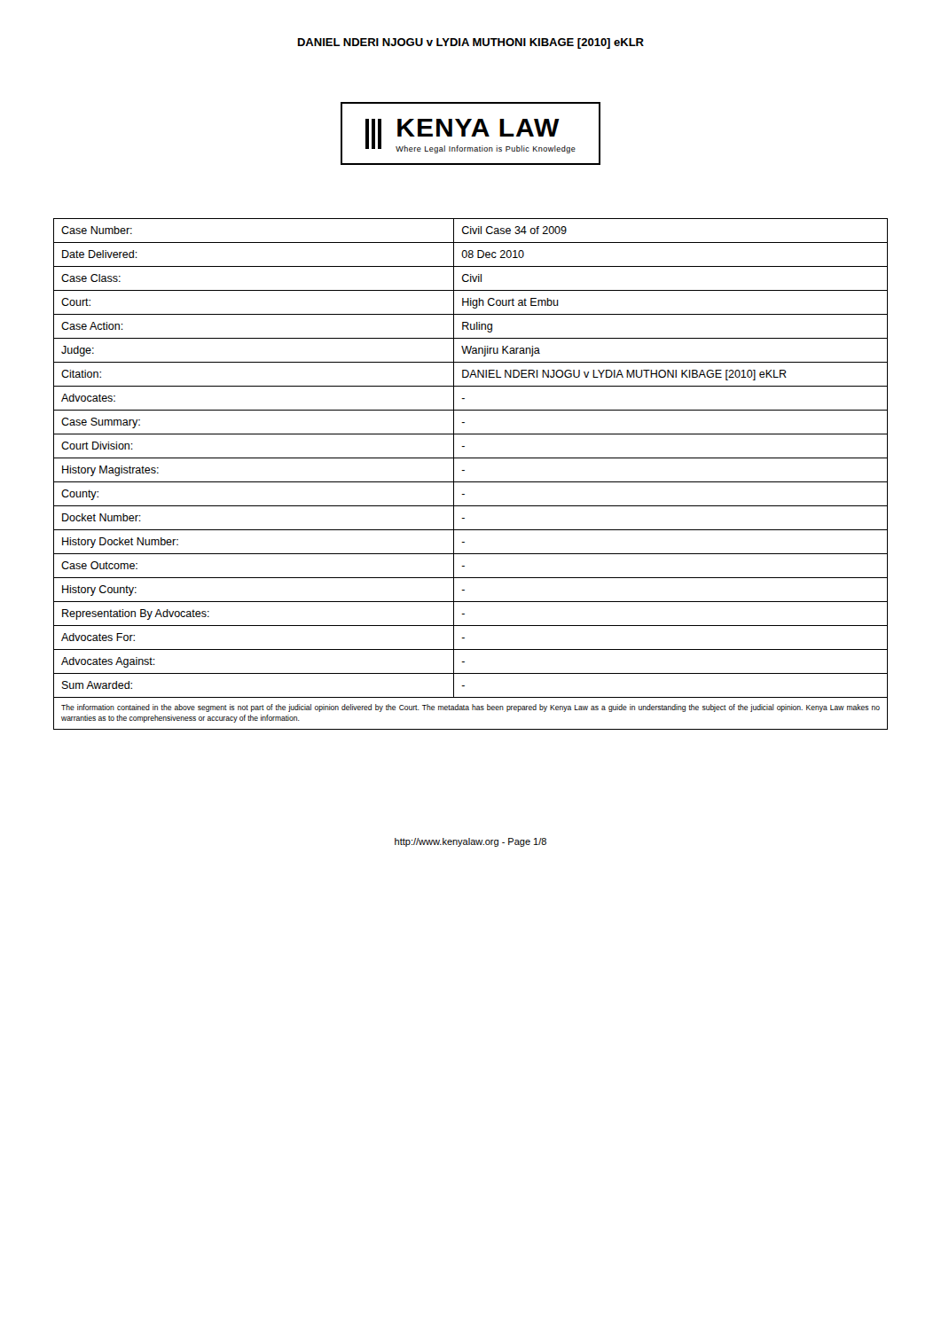DANIEL NDERI NJOGU v LYDIA MUTHONI KIBAGE [2010] eKLR
KENYA LAW
Where Legal Information is Public Knowledge
| Case Number: | Civil Case 34 of 2009 |
| Date Delivered: | 08 Dec 2010 |
| Case Class: | Civil |
| Court: | High Court at Embu |
| Case Action: | Ruling |
| Judge: | Wanjiru Karanja |
| Citation: | DANIEL NDERI NJOGU v LYDIA MUTHONI KIBAGE [2010] eKLR |
| Advocates: | - |
| Case Summary: | - |
| Court Division: | - |
| History Magistrates: | - |
| County: | - |
| Docket Number: | - |
| History Docket Number: | - |
| Case Outcome: | - |
| History County: | - |
| Representation By Advocates: | - |
| Advocates For: | - |
| Advocates Against: | - |
| Sum Awarded: | - |
The information contained in the above segment is not part of the judicial opinion delivered by the Court. The metadata has been prepared by Kenya Law as a guide in understanding the subject of the judicial opinion. Kenya Law makes no warranties as to the comprehensiveness or accuracy of the information.
http://www.kenyalaw.org - Page 1/8